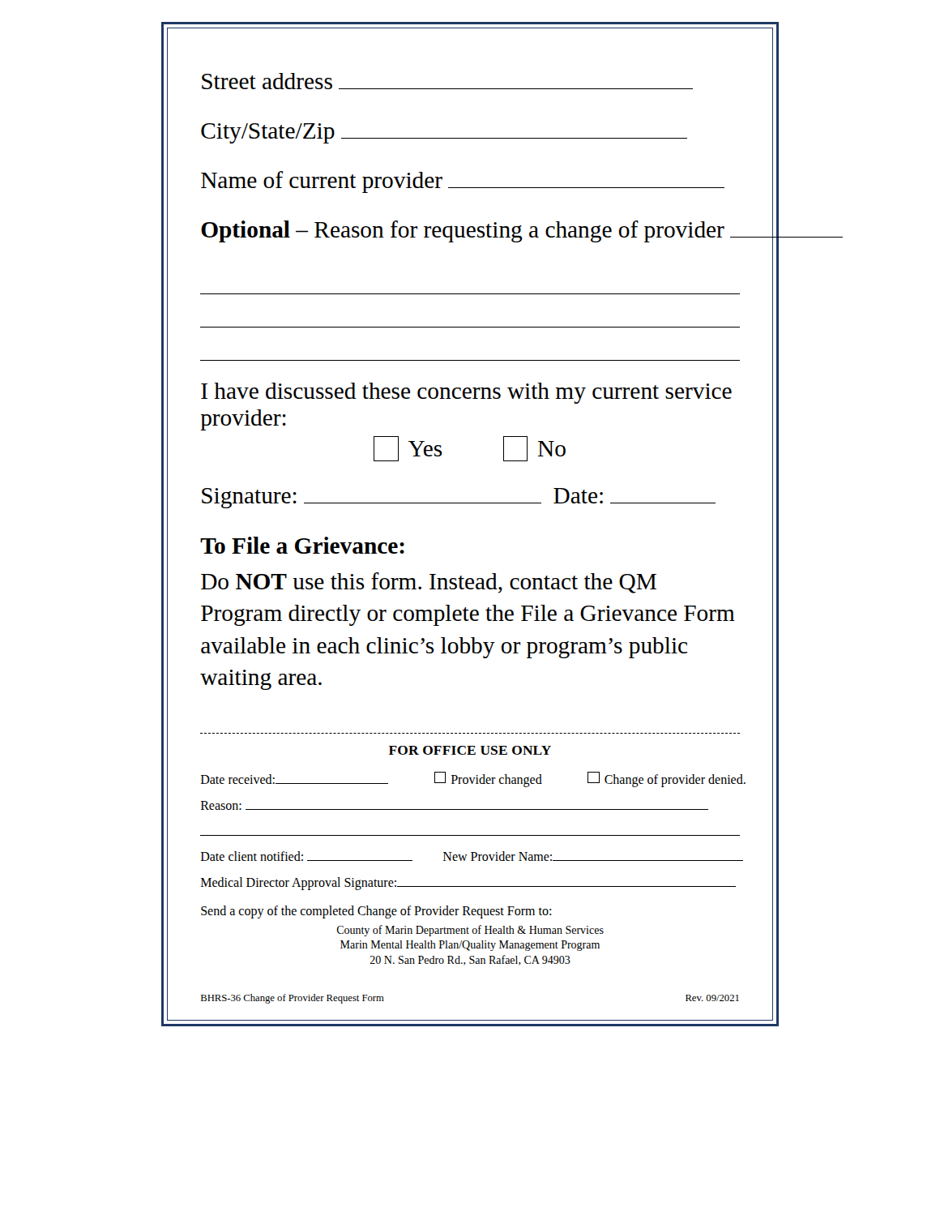Street address
City/State/Zip
Name of current provider
Optional – Reason for requesting a change of provider
I have discussed these concerns with my current service provider:
Yes No
Signature: Date:
To File a Grievance:
Do NOT use this form. Instead, contact the QM Program directly or complete the File a Grievance Form available in each clinic’s lobby or program’s public waiting area.
FOR OFFICE USE ONLY
Date received: Provider changed Change of provider denied.
Reason:
Date client notified: New Provider Name:
Medical Director Approval Signature:
Send a copy of the completed Change of Provider Request Form to:
County of Marin Department of Health & Human Services
Marin Mental Health Plan/Quality Management Program
20 N. San Pedro Rd., San Rafael, CA 94903
BHRS-36 Change of Provider Request Form Rev. 09/2021